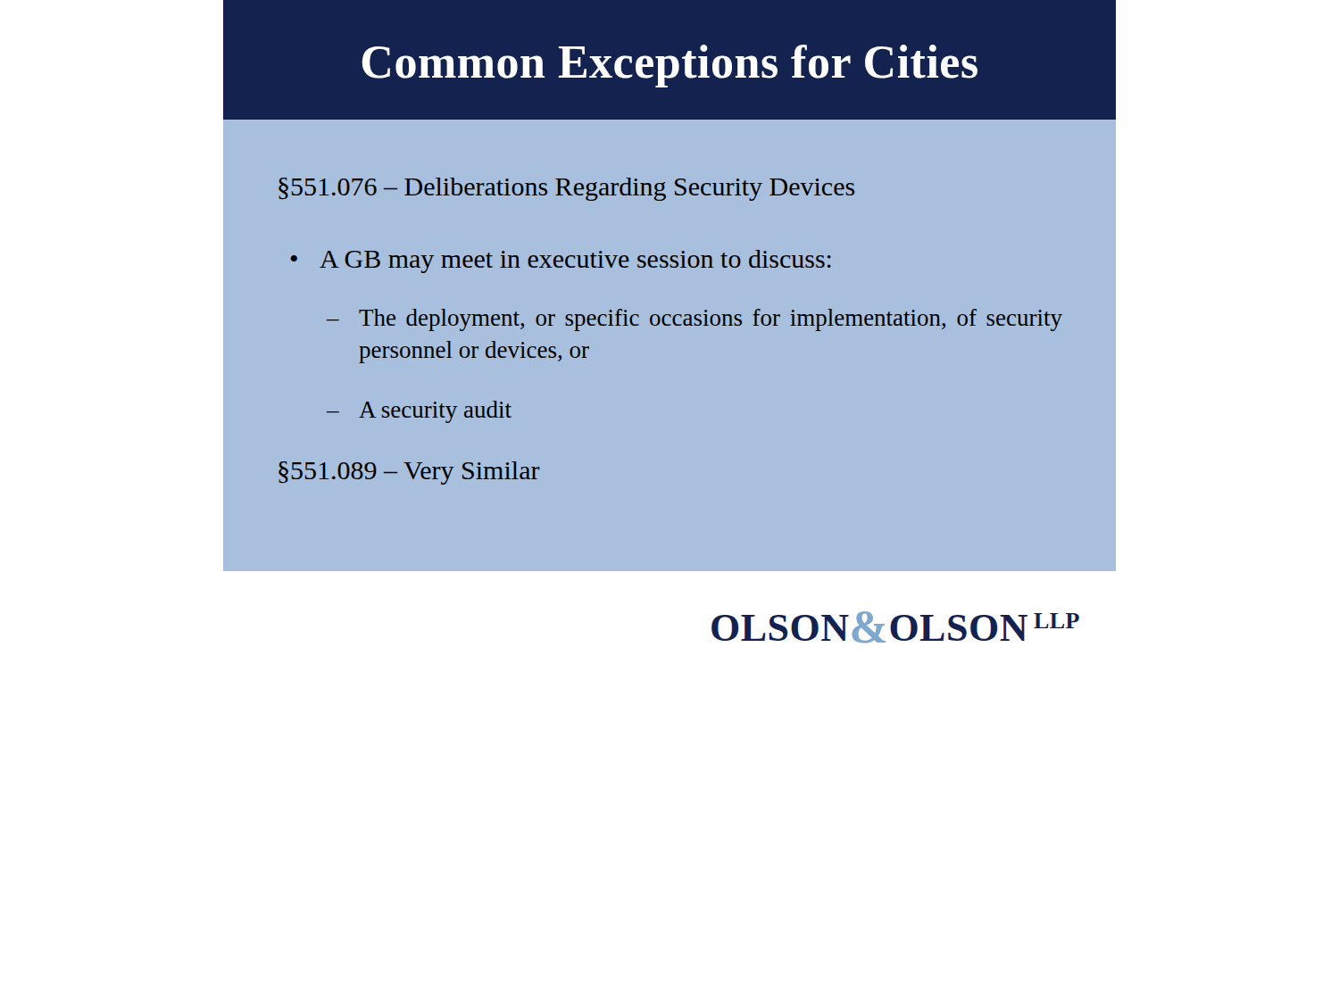Common Exceptions for Cities
§551.076 – Deliberations Regarding Security Devices
A GB may meet in executive session to discuss:
The deployment, or specific occasions for implementation, of security personnel or devices, or
A security audit
§551.089 – Very Similar
OLSON&OLSONLLP